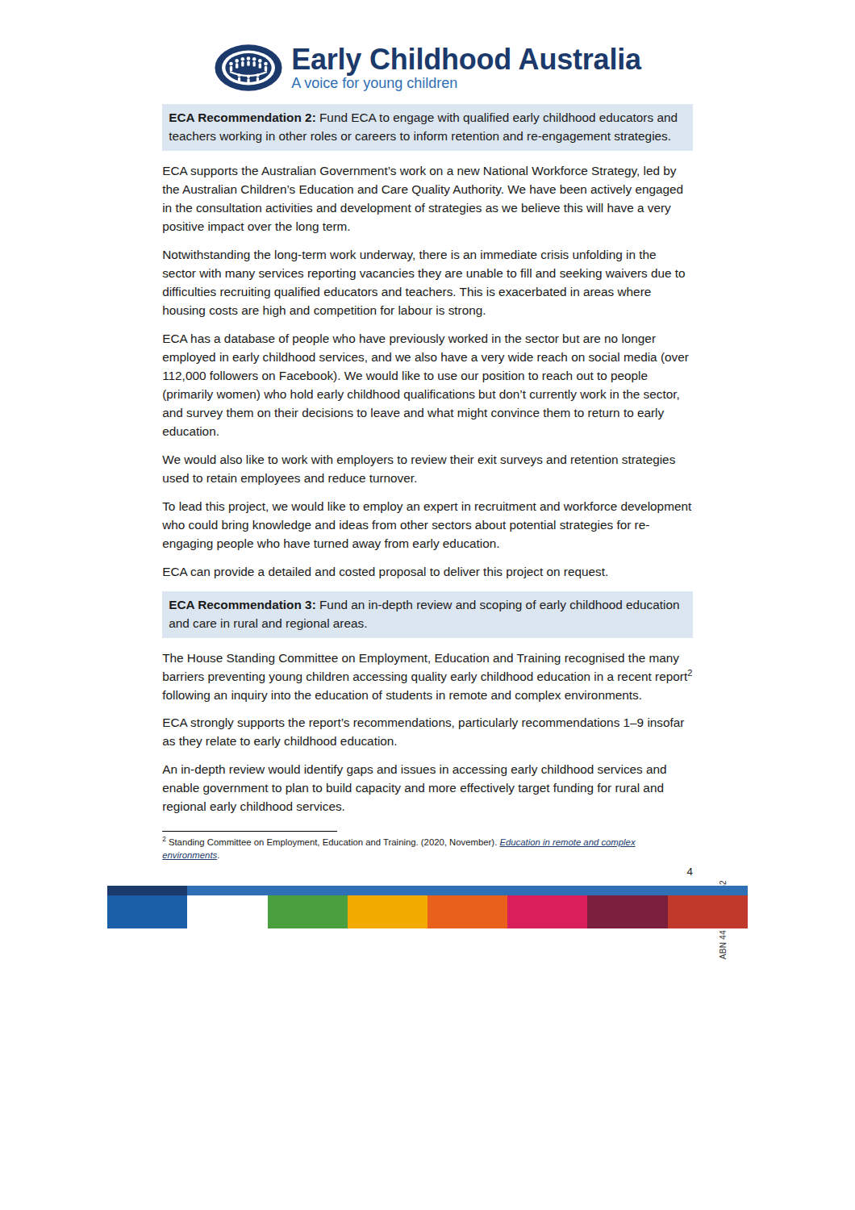Early Childhood Australia
A voice for young children
ECA Recommendation 2: Fund ECA to engage with qualified early childhood educators and teachers working in other roles or careers to inform retention and re-engagement strategies.
ECA supports the Australian Government’s work on a new National Workforce Strategy, led by the Australian Children’s Education and Care Quality Authority. We have been actively engaged in the consultation activities and development of strategies as we believe this will have a very positive impact over the long term.
Notwithstanding the long-term work underway, there is an immediate crisis unfolding in the sector with many services reporting vacancies they are unable to fill and seeking waivers due to difficulties recruiting qualified educators and teachers. This is exacerbated in areas where housing costs are high and competition for labour is strong.
ECA has a database of people who have previously worked in the sector but are no longer employed in early childhood services, and we also have a very wide reach on social media (over 112,000 followers on Facebook). We would like to use our position to reach out to people (primarily women) who hold early childhood qualifications but don’t currently work in the sector, and survey them on their decisions to leave and what might convince them to return to early education.
We would also like to work with employers to review their exit surveys and retention strategies used to retain employees and reduce turnover.
To lead this project, we would like to employ an expert in recruitment and workforce development who could bring knowledge and ideas from other sectors about potential strategies for re-engaging people who have turned away from early education.
ECA can provide a detailed and costed proposal to deliver this project on request.
ECA Recommendation 3: Fund an in-depth review and scoping of early childhood education and care in rural and regional areas.
The House Standing Committee on Employment, Education and Training recognised the many barriers preventing young children accessing quality early childhood education in a recent report2 following an inquiry into the education of students in remote and complex environments.
ECA strongly supports the report’s recommendations, particularly recommendations 1–9 insofar as they relate to early childhood education.
An in-depth review would identify gaps and issues in accessing early childhood services and enable government to plan to build capacity and more effectively target funding for rural and regional early childhood services.
2 Standing Committee on Employment, Education and Training. (2020, November). Education in remote and complex environments.
4
ABN 44 950 767 752